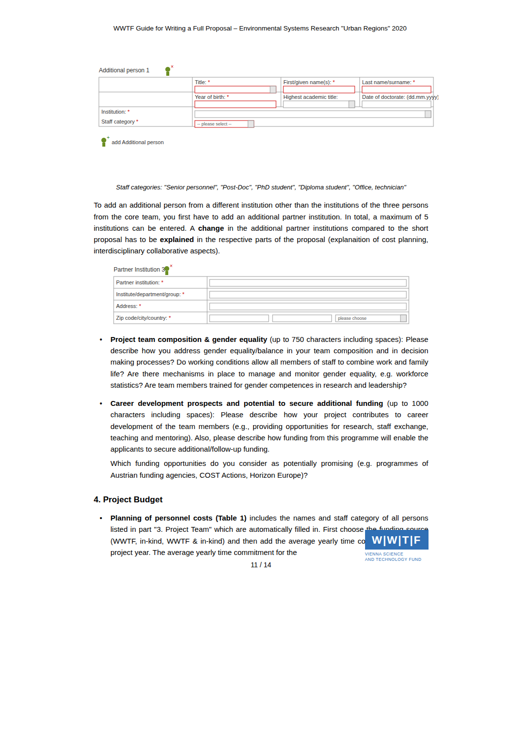WWTF Guide for Writing a Full Proposal – Environmental Systems Research "Urban Regions" 2020
Additional person 1 × Title: * First/given name(s): * Last name/surname: * Year of birth: * Highest academic title: Date of doctorate: (dd.mm.yyyy) Institution: * Staff category * -- please select -- + add Additional person
Staff categories: "Senior personnel", "Post-Doc", "PhD student", "Diploma student", "Office, technician"
To add an additional person from a different institution other than the institutions of the three persons from the core team, you first have to add an additional partner institution. In total, a maximum of 5 institutions can be entered. A change in the additional partner institutions compared to the short proposal has to be explained in the respective parts of the proposal (explanaition of cost planning, interdisciplinary collaborative aspects).
Partner Institution 3 × Partner institution: * Institute/department/group: * Address: * Zip code/city/country: * please choose
Project team composition & gender equality (up to 750 characters including spaces): Please describe how you address gender equality/balance in your team composition and in decision making processes? Do working conditions allow all members of staff to combine work and family life? Are there mechanisms in place to manage and monitor gender equality, e.g. workforce statistics? Are team members trained for gender competences in research and leadership?
Career development prospects and potential to secure additional funding (up to 1000 characters including spaces): Please describe how your project contributes to career development of the team members (e.g., providing opportunities for research, staff exchange, teaching and mentoring). Also, please describe how funding from this programme will enable the applicants to secure additional/follow-up funding. Which funding opportunities do you consider as potentially promising (e.g. programmes of Austrian funding agencies, COST Actions, Horizon Europe)?
4. Project Budget
Planning of personnel costs (Table 1) includes the names and staff category of all persons listed in part "3. Project Team" which are automatically filled in. First choose the funding source (WWTF, in-kind, WWTF & in-kind) and then add the average yearly time commitment for each project year. The average yearly time commitment for the
11 / 14
W|W|T|F
VIENNA SCIENCE
AND TECHNOLOGY FUND